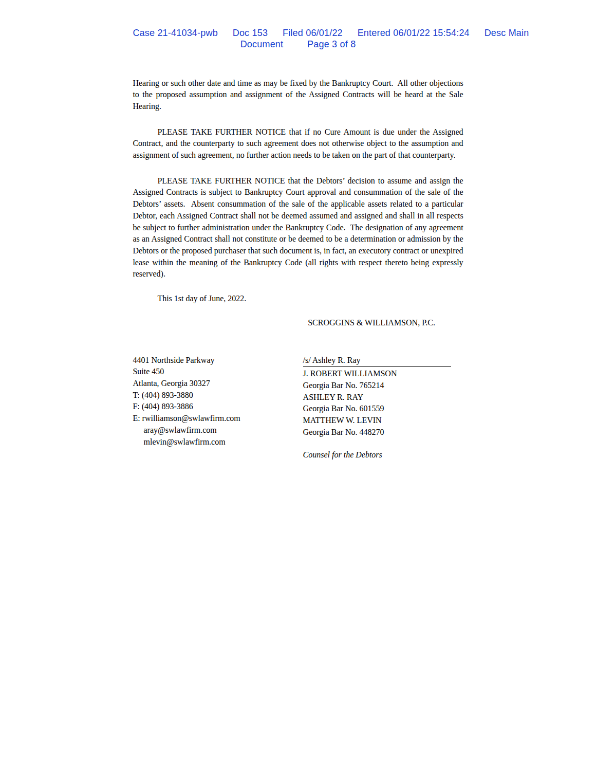Case 21-41034-pwb Doc 153 Filed 06/01/22 Entered 06/01/22 15:54:24 Desc Main Document Page 3 of 8
Hearing or such other date and time as may be fixed by the Bankruptcy Court. All other objections to the proposed assumption and assignment of the Assigned Contracts will be heard at the Sale Hearing.
PLEASE TAKE FURTHER NOTICE that if no Cure Amount is due under the Assigned Contract, and the counterparty to such agreement does not otherwise object to the assumption and assignment of such agreement, no further action needs to be taken on the part of that counterparty.
PLEASE TAKE FURTHER NOTICE that the Debtors’ decision to assume and assign the Assigned Contracts is subject to Bankruptcy Court approval and consummation of the sale of the Debtors’ assets. Absent consummation of the sale of the applicable assets related to a particular Debtor, each Assigned Contract shall not be deemed assumed and assigned and shall in all respects be subject to further administration under the Bankruptcy Code. The designation of any agreement as an Assigned Contract shall not constitute or be deemed to be a determination or admission by the Debtors or the proposed purchaser that such document is, in fact, an executory contract or unexpired lease within the meaning of the Bankruptcy Code (all rights with respect thereto being expressly reserved).
This 1st day of June, 2022.
SCROGGINS & WILLIAMSON, P.C.
| 4401 Northside Parkway Suite 450 Atlanta, Georgia 30327 T: (404) 893-3880 F: (404) 893-3886 E: rwilliamson@swlawfirm.com aray@swlawfirm.com mlevin@swlawfirm.com | /s/ Ashley R. Ray J. ROBERT WILLIAMSON Georgia Bar No. 765214 ASHLEY R. RAY Georgia Bar No. 601559 MATTHEW W. LEVIN Georgia Bar No. 448270 Counsel for the Debtors |